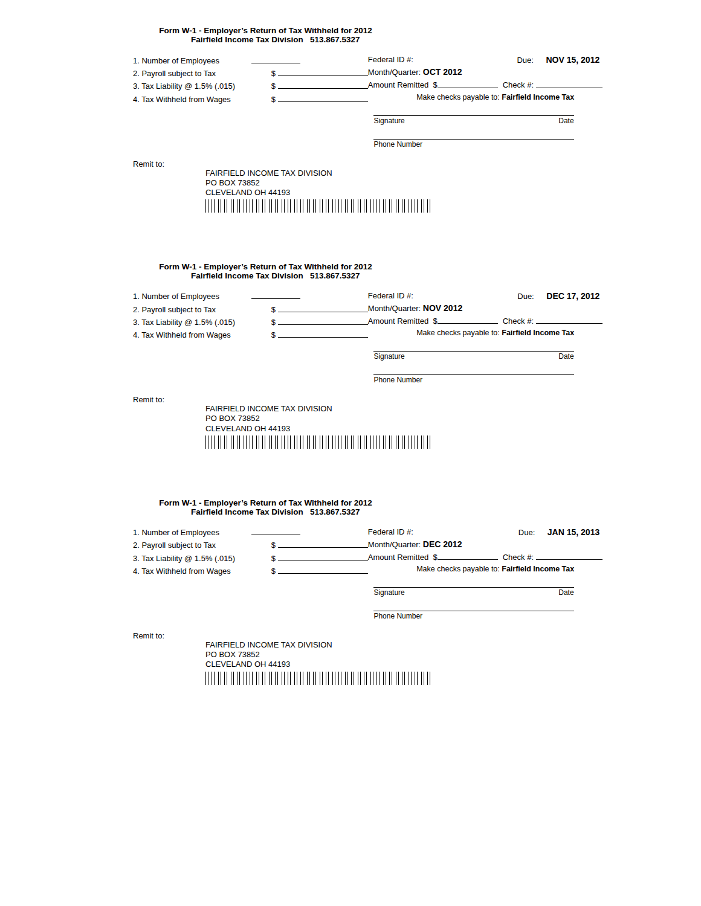Form W-1 - Employer’s Return of Tax Withheld for 2012 Fairfield Income Tax Division 513.867.5327
1. Number of Employees
2. Payroll subject to Tax $
3. Tax Liability @ 1.5% (.015) $
4. Tax Withheld from Wages $
Federal ID #: Due: NOV 15, 2012
Month/Quarter: OCT 2012
Amount Remitted $ Check #:
Make checks payable to: Fairfield Income Tax
Signature Date
Phone Number
Remit to:
FAIRFIELD INCOME TAX DIVISION
PO BOX 73852
CLEVELAND OH 44193
Form W-1 - Employer’s Return of Tax Withheld for 2012 Fairfield Income Tax Division 513.867.5327
1. Number of Employees
2. Payroll subject to Tax $
3. Tax Liability @ 1.5% (.015) $
4. Tax Withheld from Wages $
Federal ID #: Due: DEC 17, 2012
Month/Quarter: NOV 2012
Amount Remitted $ Check #:
Make checks payable to: Fairfield Income Tax
Signature Date
Phone Number
Remit to:
FAIRFIELD INCOME TAX DIVISION
PO BOX 73852
CLEVELAND OH 44193
Form W-1 - Employer’s Return of Tax Withheld for 2012 Fairfield Income Tax Division 513.867.5327
1. Number of Employees
2. Payroll subject to Tax $
3. Tax Liability @ 1.5% (.015) $
4. Tax Withheld from Wages $
Federal ID #: Due: JAN 15, 2013
Month/Quarter: DEC 2012
Amount Remitted $ Check #:
Make checks payable to: Fairfield Income Tax
Signature Date
Phone Number
Remit to:
FAIRFIELD INCOME TAX DIVISION
PO BOX 73852
CLEVELAND OH 44193